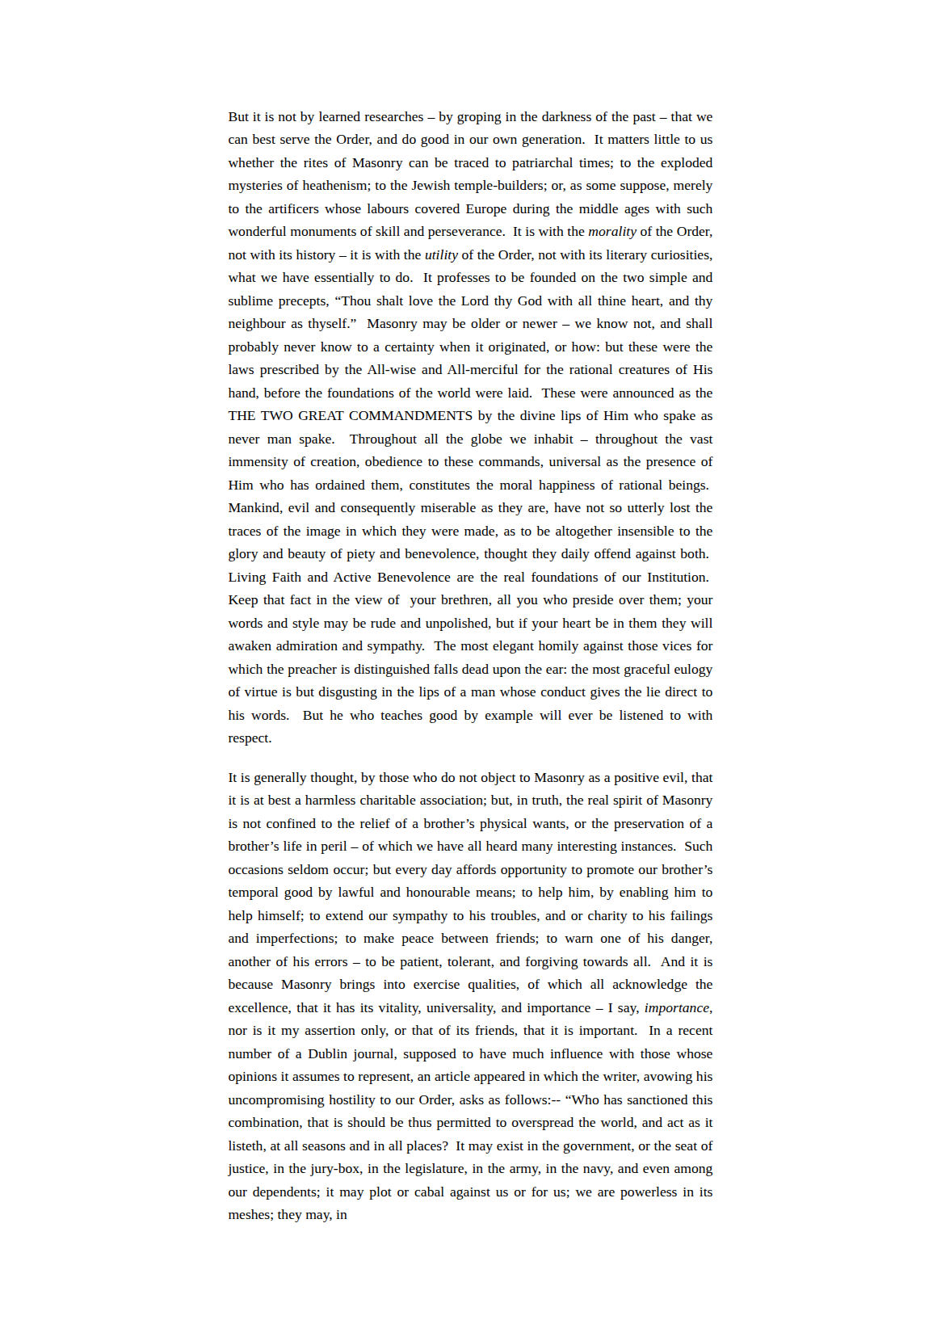But it is not by learned researches – by groping in the darkness of the past – that we can best serve the Order, and do good in our own generation. It matters little to us whether the rites of Masonry can be traced to patriarchal times; to the exploded mysteries of heathenism; to the Jewish temple-builders; or, as some suppose, merely to the artificers whose labours covered Europe during the middle ages with such wonderful monuments of skill and perseverance. It is with the morality of the Order, not with its history – it is with the utility of the Order, not with its literary curiosities, what we have essentially to do. It professes to be founded on the two simple and sublime precepts, “Thou shalt love the Lord thy God with all thine heart, and thy neighbour as thyself.” Masonry may be older or newer – we know not, and shall probably never know to a certainty when it originated, or how: but these were the laws prescribed by the All-wise and All-merciful for the rational creatures of His hand, before the foundations of the world were laid. These were announced as the THE TWO GREAT COMMANDMENTS by the divine lips of Him who spake as never man spake. Throughout all the globe we inhabit – throughout the vast immensity of creation, obedience to these commands, universal as the presence of Him who has ordained them, constitutes the moral happiness of rational beings. Mankind, evil and consequently miserable as they are, have not so utterly lost the traces of the image in which they were made, as to be altogether insensible to the glory and beauty of piety and benevolence, thought they daily offend against both. Living Faith and Active Benevolence are the real foundations of our Institution. Keep that fact in the view of your brethren, all you who preside over them; your words and style may be rude and unpolished, but if your heart be in them they will awaken admiration and sympathy. The most elegant homily against those vices for which the preacher is distinguished falls dead upon the ear: the most graceful eulogy of virtue is but disgusting in the lips of a man whose conduct gives the lie direct to his words. But he who teaches good by example will ever be listened to with respect.
It is generally thought, by those who do not object to Masonry as a positive evil, that it is at best a harmless charitable association; but, in truth, the real spirit of Masonry is not confined to the relief of a brother’s physical wants, or the preservation of a brother’s life in peril – of which we have all heard many interesting instances. Such occasions seldom occur; but every day affords opportunity to promote our brother’s temporal good by lawful and honourable means; to help him, by enabling him to help himself; to extend our sympathy to his troubles, and or charity to his failings and imperfections; to make peace between friends; to warn one of his danger, another of his errors – to be patient, tolerant, and forgiving towards all. And it is because Masonry brings into exercise qualities, of which all acknowledge the excellence, that it has its vitality, universality, and importance – I say, importance, nor is it my assertion only, or that of its friends, that it is important. In a recent number of a Dublin journal, supposed to have much influence with those whose opinions it assumes to represent, an article appeared in which the writer, avowing his uncompromising hostility to our Order, asks as follows:-- “Who has sanctioned this combination, that is should be thus permitted to overspread the world, and act as it listeth, at all seasons and in all places? It may exist in the government, or the seat of justice, in the jury-box, in the legislature, in the army, in the navy, and even among our dependents; it may plot or cabal against us or for us; we are powerless in its meshes; they may, in